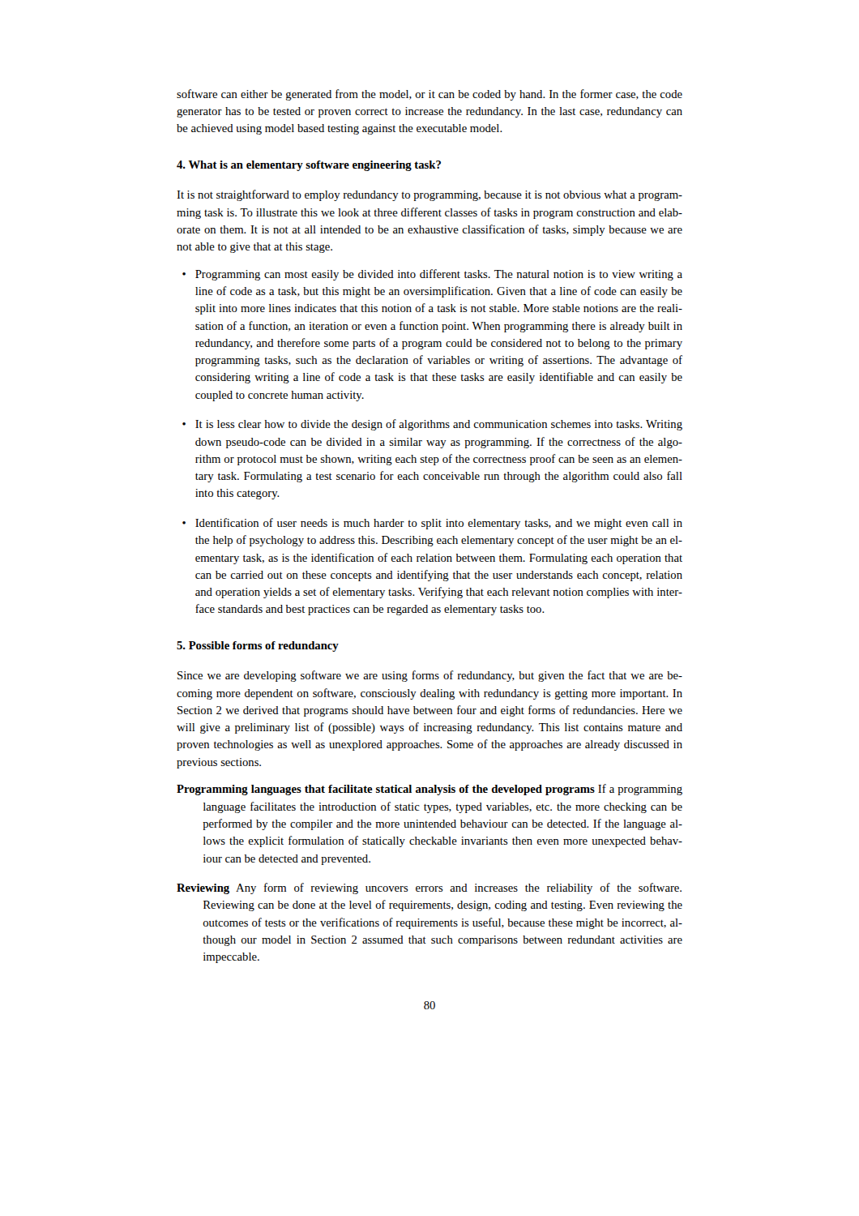software can either be generated from the model, or it can be coded by hand. In the former case, the code generator has to be tested or proven correct to increase the redundancy. In the last case, redundancy can be achieved using model based testing against the executable model.
4. What is an elementary software engineering task?
It is not straightforward to employ redundancy to programming, because it is not obvious what a programming task is. To illustrate this we look at three different classes of tasks in program construction and elaborate on them. It is not at all intended to be an exhaustive classification of tasks, simply because we are not able to give that at this stage.
Programming can most easily be divided into different tasks. The natural notion is to view writing a line of code as a task, but this might be an oversimplification. Given that a line of code can easily be split into more lines indicates that this notion of a task is not stable. More stable notions are the realisation of a function, an iteration or even a function point. When programming there is already built in redundancy, and therefore some parts of a program could be considered not to belong to the primary programming tasks, such as the declaration of variables or writing of assertions. The advantage of considering writing a line of code a task is that these tasks are easily identifiable and can easily be coupled to concrete human activity.
It is less clear how to divide the design of algorithms and communication schemes into tasks. Writing down pseudo-code can be divided in a similar way as programming. If the correctness of the algorithm or protocol must be shown, writing each step of the correctness proof can be seen as an elementary task. Formulating a test scenario for each conceivable run through the algorithm could also fall into this category.
Identification of user needs is much harder to split into elementary tasks, and we might even call in the help of psychology to address this. Describing each elementary concept of the user might be an elementary task, as is the identification of each relation between them. Formulating each operation that can be carried out on these concepts and identifying that the user understands each concept, relation and operation yields a set of elementary tasks. Verifying that each relevant notion complies with interface standards and best practices can be regarded as elementary tasks too.
5. Possible forms of redundancy
Since we are developing software we are using forms of redundancy, but given the fact that we are becoming more dependent on software, consciously dealing with redundancy is getting more important. In Section 2 we derived that programs should have between four and eight forms of redundancies. Here we will give a preliminary list of (possible) ways of increasing redundancy. This list contains mature and proven technologies as well as unexplored approaches. Some of the approaches are already discussed in previous sections.
Programming languages that facilitate statical analysis of the developed programs If a programming language facilitates the introduction of static types, typed variables, etc. the more checking can be performed by the compiler and the more unintended behaviour can be detected. If the language allows the explicit formulation of statically checkable invariants then even more unexpected behaviour can be detected and prevented.
Reviewing Any form of reviewing uncovers errors and increases the reliability of the software. Reviewing can be done at the level of requirements, design, coding and testing. Even reviewing the outcomes of tests or the verifications of requirements is useful, because these might be incorrect, although our model in Section 2 assumed that such comparisons between redundant activities are impeccable.
80